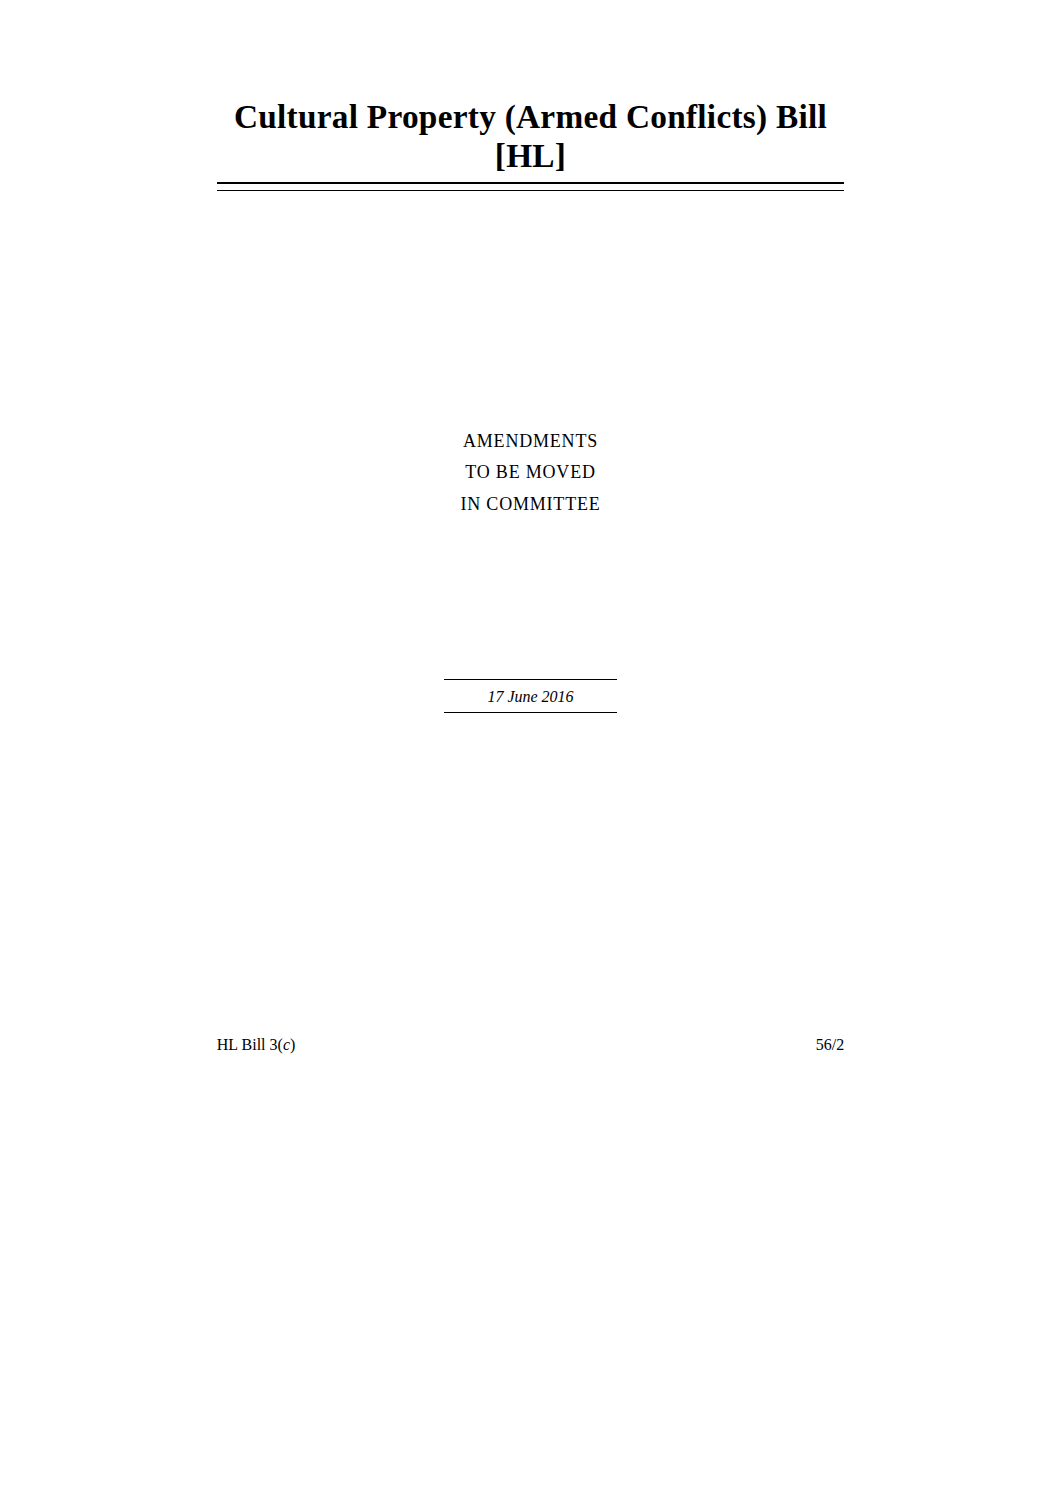Cultural Property (Armed Conflicts) Bill [HL]
AMENDMENTS
TO BE MOVED
IN COMMITTEE
17 June 2016
HL Bill 3(c)
56/2